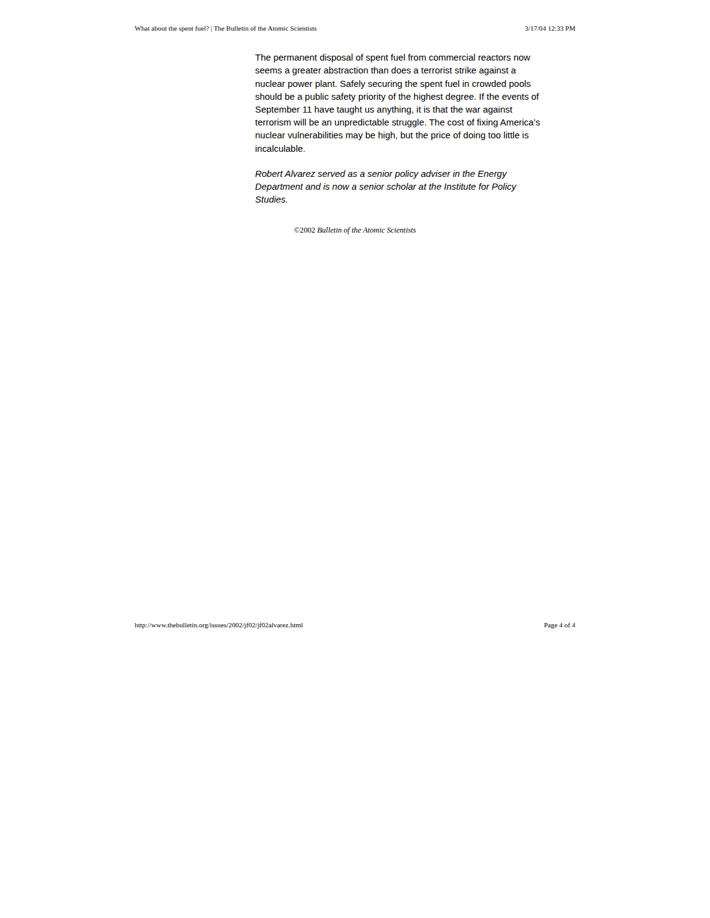What about the spent fuel? | The Bulletin of the Atomic Scientists
3/17/04 12:33 PM
The permanent disposal of spent fuel from commercial reactors now seems a greater abstraction than does a terrorist strike against a nuclear power plant. Safely securing the spent fuel in crowded pools should be a public safety priority of the highest degree. If the events of September 11 have taught us anything, it is that the war against terrorism will be an unpredictable struggle. The cost of fixing America’s nuclear vulnerabilities may be high, but the price of doing too little is incalculable.
Robert Alvarez served as a senior policy adviser in the Energy Department and is now a senior scholar at the Institute for Policy Studies.
©2002 Bulletin of the Atomic Scientists
http://www.thebulletin.org/issues/2002/jf02/jf02alvarez.html
Page 4 of 4